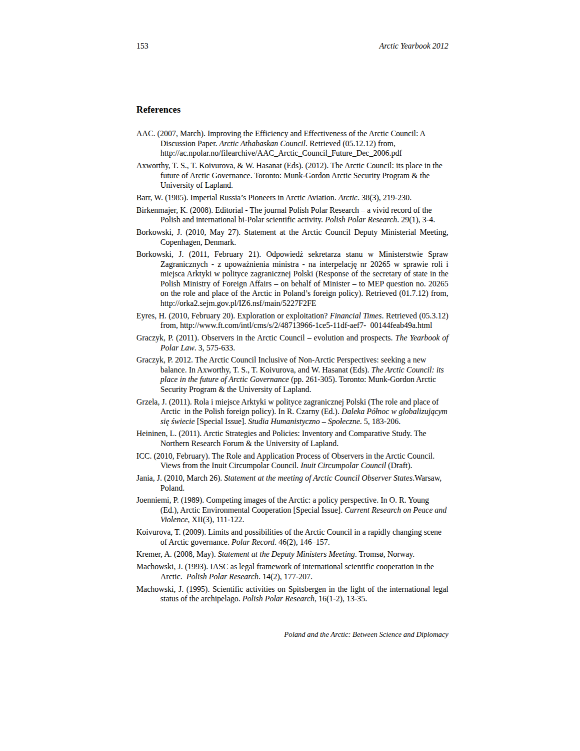153
Arctic Yearbook 2012
References
AAC. (2007, March). Improving the Efficiency and Effectiveness of the Arctic Council: A Discussion Paper. Arctic Athabaskan Council. Retrieved (05.12.12) from, http://ac.npolar.no/filearchive/AAC_Arctic_Council_Future_Dec_2006.pdf
Axworthy, T. S., T. Koivurova, & W. Hasanat (Eds). (2012). The Arctic Council: its place in the future of Arctic Governance. Toronto: Munk-Gordon Arctic Security Program & the University of Lapland.
Barr, W. (1985). Imperial Russia’s Pioneers in Arctic Aviation. Arctic. 38(3), 219-230.
Birkenmajer, K. (2008). Editorial - The journal Polish Polar Research – a vivid record of the Polish and international bi‑Polar scientific activity. Polish Polar Research. 29(1), 3-4.
Borkowski, J. (2010, May 27). Statement at the Arctic Council Deputy Ministerial Meeting, Copenhagen, Denmark.
Borkowski, J. (2011, February 21). Odpowiedź sekretarza stanu w Ministerstwie Spraw Zagranicznych - z upoważnienia ministra - na interpelację nr 20265 w sprawie roli i miejsca Arktyki w polityce zagranicznej Polski (Response of the secretary of state in the Polish Ministry of Foreign Affairs – on behalf of Minister – to MEP question no. 20265 on the role and place of the Arctic in Poland’s foreign policy). Retrieved (01.7.12) from, http://orka2.sejm.gov.pl/IZ6.nsf/main/5227F2FE
Eyres, H. (2010, February 20). Exploration or exploitation? Financial Times. Retrieved (05.3.12) from, http://www.ft.com/intl/cms/s/2/48713966-1ce5-11df-aef7- 00144feab49a.html
Graczyk, P. (2011). Observers in the Arctic Council – evolution and prospects. The Yearbook of Polar Law. 3, 575-633.
Graczyk, P. 2012. The Arctic Council Inclusive of Non-Arctic Perspectives: seeking a new balance. In Axworthy, T. S., T. Koivurova, and W. Hasanat (Eds). The Arctic Council: its place in the future of Arctic Governance (pp. 261-305). Toronto: Munk-Gordon Arctic Security Program & the University of Lapland.
Grzela, J. (2011). Rola i miejsce Arktyki w polityce zagranicznej Polski (The role and place of Arctic in the Polish foreign policy). In R. Czarny (Ed.). Daleka Północ w globalizującym się świecie [Special Issue]. Studia Humanistyczno – Społeczne. 5, 183-206.
Heininen, L. (2011). Arctic Strategies and Policies: Inventory and Comparative Study. The Northern Research Forum & the University of Lapland.
ICC. (2010, February). The Role and Application Process of Observers in the Arctic Council. Views from the Inuit Circumpolar Council. Inuit Circumpolar Council (Draft).
Jania, J. (2010, March 26). Statement at the meeting of Arctic Council Observer States.Warsaw, Poland.
Joenniemi, P. (1989). Competing images of the Arctic: a policy perspective. In O. R. Young (Ed.), Arctic Environmental Cooperation [Special Issue]. Current Research on Peace and Violence, XII(3), 111-122.
Koivurova, T. (2009). Limits and possibilities of the Arctic Council in a rapidly changing scene of Arctic governance. Polar Record. 46(2), 146–157.
Kremer, A. (2008, May). Statement at the Deputy Ministers Meeting. Tromsø, Norway.
Machowski, J. (1993). IASC as legal framework of international scientific cooperation in the Arctic. Polish Polar Research. 14(2), 177-207.
Machowski, J. (1995). Scientific activities on Spitsbergen in the light of the international legal status of the archipelago. Polish Polar Research, 16(1-2), 13-35.
Poland and the Arctic: Between Science and Diplomacy